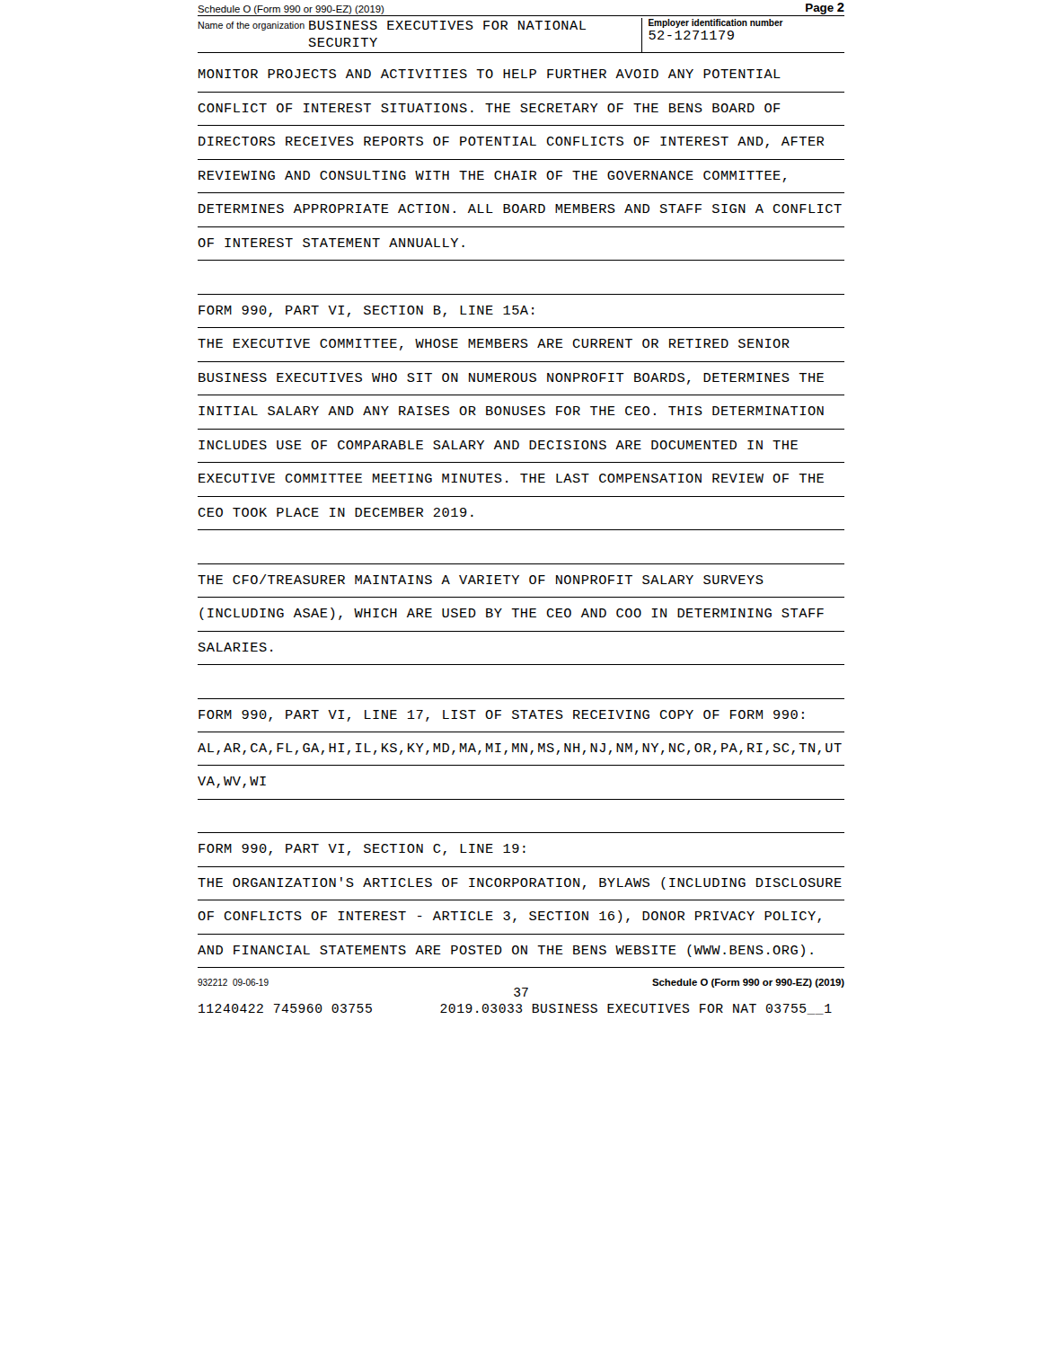Schedule O (Form 990 or 990-EZ) (2019)
Page 2
Name of the organization
BUSINESS EXECUTIVES FOR NATIONAL
SECURITY
Employer identification number 52-1271179
MONITOR PROJECTS AND ACTIVITIES TO HELP FURTHER AVOID ANY POTENTIAL
CONFLICT OF INTEREST SITUATIONS. THE SECRETARY OF THE BENS BOARD OF
DIRECTORS RECEIVES REPORTS OF POTENTIAL CONFLICTS OF INTEREST AND, AFTER
REVIEWING AND CONSULTING WITH THE CHAIR OF THE GOVERNANCE COMMITTEE,
DETERMINES APPROPRIATE ACTION. ALL BOARD MEMBERS AND STAFF SIGN A CONFLICT
OF INTEREST STATEMENT ANNUALLY.
FORM 990, PART VI, SECTION B, LINE 15A:
THE EXECUTIVE COMMITTEE, WHOSE MEMBERS ARE CURRENT OR RETIRED SENIOR
BUSINESS EXECUTIVES WHO SIT ON NUMEROUS NONPROFIT BOARDS, DETERMINES THE
INITIAL SALARY AND ANY RAISES OR BONUSES FOR THE CEO. THIS DETERMINATION
INCLUDES USE OF COMPARABLE SALARY AND DECISIONS ARE DOCUMENTED IN THE
EXECUTIVE COMMITTEE MEETING MINUTES. THE LAST COMPENSATION REVIEW OF THE
CEO TOOK PLACE IN DECEMBER 2019.
THE CFO/TREASURER MAINTAINS A VARIETY OF NONPROFIT SALARY SURVEYS
(INCLUDING ASAE), WHICH ARE USED BY THE CEO AND COO IN DETERMINING STAFF
SALARIES.
FORM 990, PART VI, LINE 17, LIST OF STATES RECEIVING COPY OF FORM 990:
AL,AR,CA,FL,GA,HI,IL,KS,KY,MD,MA,MI,MN,MS,NH,NJ,NM,NY,NC,OR,PA,RI,SC,TN,UT
VA,WV,WI
FORM 990, PART VI, SECTION C, LINE 19:
THE ORGANIZATION'S ARTICLES OF INCORPORATION, BYLAWS (INCLUDING DISCLOSURE
OF CONFLICTS OF INTEREST - ARTICLE 3, SECTION 16), DONOR PRIVACY POLICY,
AND FINANCIAL STATEMENTS ARE POSTED ON THE BENS WEBSITE (WWW.BENS.ORG).
932212 09-06-19
Schedule O (Form 990 or 990-EZ) (2019)
37
11240422 745960 03755 2019.03033 BUSINESS EXECUTIVES FOR NAT 03755__1